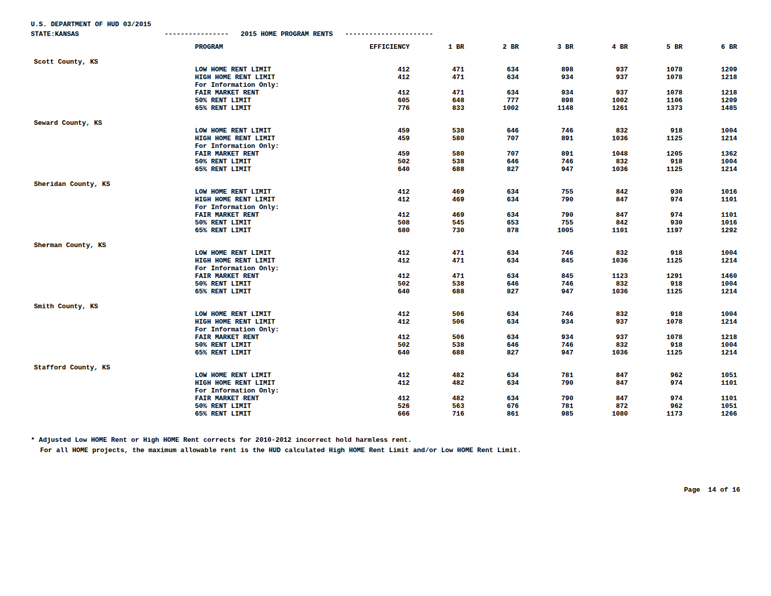U.S. DEPARTMENT OF HUD 03/2015
STATE:KANSAS ---------------- 2015 HOME PROGRAM RENTS ----------------------
| | PROGRAM | EFFICIENCY | 1 BR | 2 BR | 3 BR | 4 BR | 5 BR | 6 BR |
| --- | --- | --- | --- | --- | --- | --- | --- | --- |
| Scott County, KS |
| | LOW HOME RENT LIMIT | 412 | 471 | 634 | 898 | 937 | 1078 | 1209 |
| | HIGH HOME RENT LIMIT | 412 | 471 | 634 | 934 | 937 | 1078 | 1218 |
| | For Information Only: | | | | | | | |
| | FAIR MARKET RENT | 412 | 471 | 634 | 934 | 937 | 1078 | 1218 |
| | 50% RENT LIMIT | 605 | 648 | 777 | 898 | 1002 | 1106 | 1209 |
| | 65% RENT LIMIT | 776 | 833 | 1002 | 1148 | 1261 | 1373 | 1485 |
| Seward County, KS |
| | LOW HOME RENT LIMIT | 459 | 538 | 646 | 746 | 832 | 918 | 1004 |
| | HIGH HOME RENT LIMIT | 459 | 580 | 707 | 891 | 1036 | 1125 | 1214 |
| | For Information Only: | | | | | | | |
| | FAIR MARKET RENT | 459 | 580 | 707 | 891 | 1048 | 1205 | 1362 |
| | 50% RENT LIMIT | 502 | 538 | 646 | 746 | 832 | 918 | 1004 |
| | 65% RENT LIMIT | 640 | 688 | 827 | 947 | 1036 | 1125 | 1214 |
| Sheridan County, KS |
| | LOW HOME RENT LIMIT | 412 | 469 | 634 | 755 | 842 | 930 | 1016 |
| | HIGH HOME RENT LIMIT | 412 | 469 | 634 | 790 | 847 | 974 | 1101 |
| | For Information Only: | | | | | | | |
| | FAIR MARKET RENT | 412 | 469 | 634 | 790 | 847 | 974 | 1101 |
| | 50% RENT LIMIT | 508 | 545 | 653 | 755 | 842 | 930 | 1016 |
| | 65% RENT LIMIT | 680 | 730 | 878 | 1005 | 1101 | 1197 | 1292 |
| Sherman County, KS |
| | LOW HOME RENT LIMIT | 412 | 471 | 634 | 746 | 832 | 918 | 1004 |
| | HIGH HOME RENT LIMIT | 412 | 471 | 634 | 845 | 1036 | 1125 | 1214 |
| | For Information Only: | | | | | | | |
| | FAIR MARKET RENT | 412 | 471 | 634 | 845 | 1123 | 1291 | 1460 |
| | 50% RENT LIMIT | 502 | 538 | 646 | 746 | 832 | 918 | 1004 |
| | 65% RENT LIMIT | 640 | 688 | 827 | 947 | 1036 | 1125 | 1214 |
| Smith County, KS |
| | LOW HOME RENT LIMIT | 412 | 506 | 634 | 746 | 832 | 918 | 1004 |
| | HIGH HOME RENT LIMIT | 412 | 506 | 634 | 934 | 937 | 1078 | 1214 |
| | For Information Only: | | | | | | | |
| | FAIR MARKET RENT | 412 | 506 | 634 | 934 | 937 | 1078 | 1218 |
| | 50% RENT LIMIT | 502 | 538 | 646 | 746 | 832 | 918 | 1004 |
| | 65% RENT LIMIT | 640 | 688 | 827 | 947 | 1036 | 1125 | 1214 |
| Stafford County, KS |
| | LOW HOME RENT LIMIT | 412 | 482 | 634 | 781 | 847 | 962 | 1051 |
| | HIGH HOME RENT LIMIT | 412 | 482 | 634 | 790 | 847 | 974 | 1101 |
| | For Information Only: | | | | | | | |
| | FAIR MARKET RENT | 412 | 482 | 634 | 790 | 847 | 974 | 1101 |
| | 50% RENT LIMIT | 526 | 563 | 676 | 781 | 872 | 962 | 1051 |
| | 65% RENT LIMIT | 666 | 716 | 861 | 985 | 1080 | 1173 | 1266 |
* Adjusted Low HOME Rent or High HOME Rent corrects for 2010-2012 incorrect hold harmless rent.
For all HOME projects, the maximum allowable rent is the HUD calculated High HOME Rent Limit and/or Low HOME Rent Limit.
Page 14 of 16